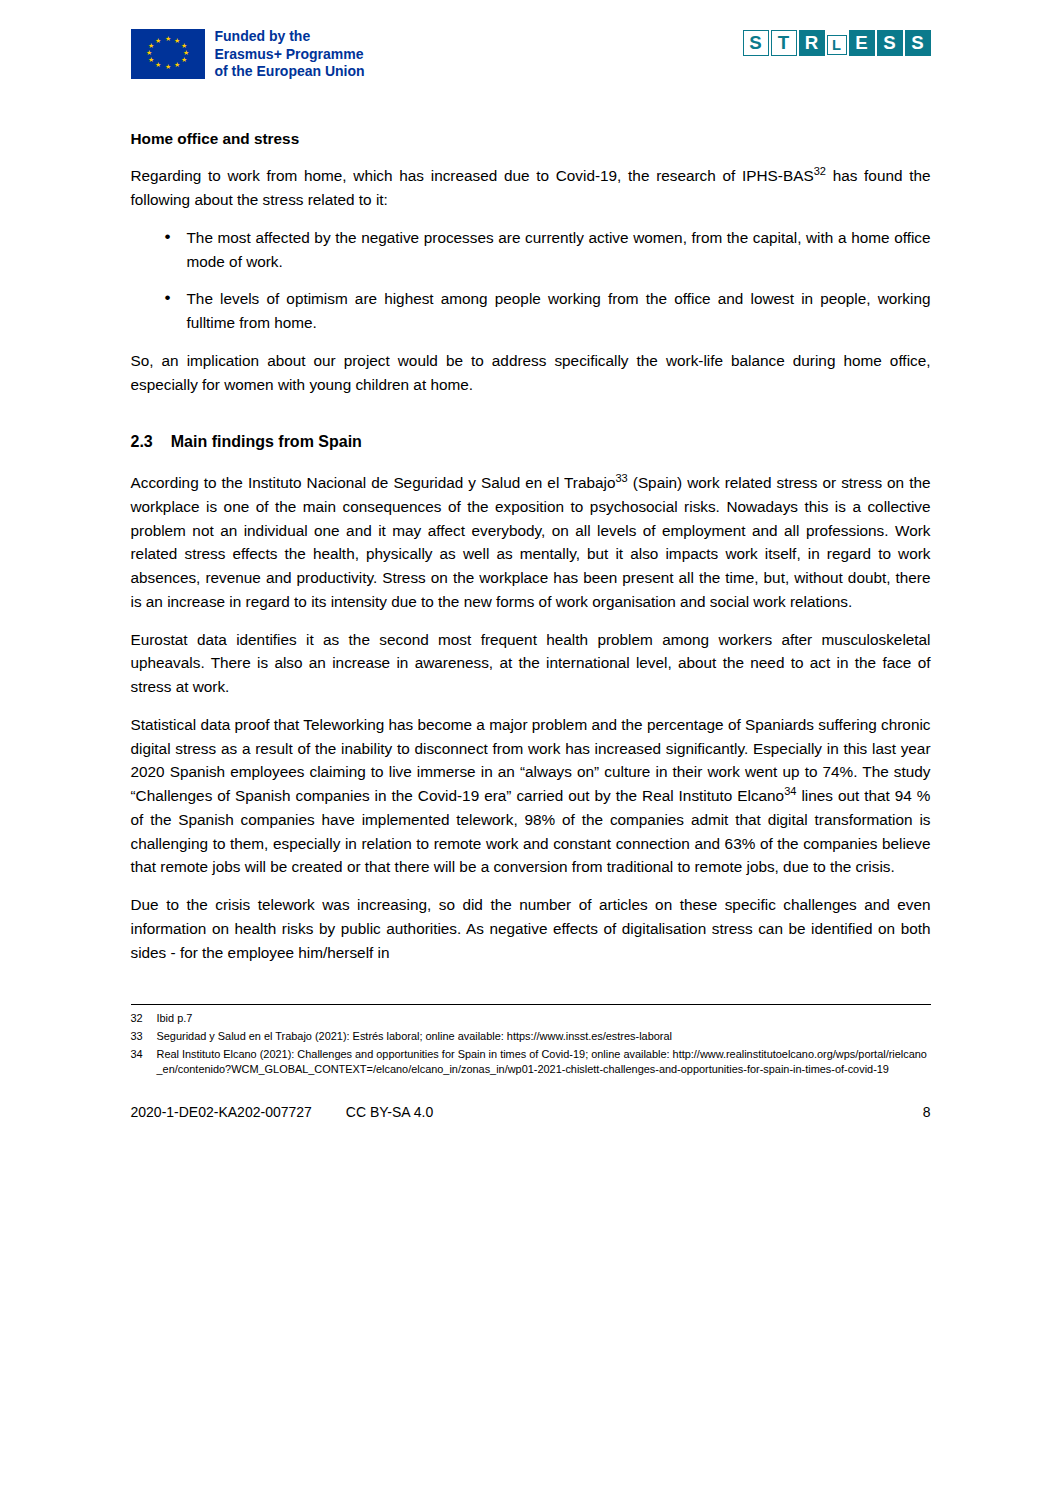★ ★ ★ ★ ★ ★ ★ ★ ★ ★ ★ ★
Funded by the
Erasmus+ Programme
of the European Union
S T R L E S S
Home office and stress
Regarding to work from home, which has increased due to Covid-19, the research of IPHS-BAS32 has found the following about the stress related to it:
The most affected by the negative processes are currently active women, from the capital, with a home office mode of work.
The levels of optimism are highest among people working from the office and lowest in people, working fulltime from home.
So, an implication about our project would be to address specifically the work-life balance during home office, especially for women with young children at home.
2.3 Main findings from Spain
According to the Instituto Nacional de Seguridad y Salud en el Trabajo33 (Spain) work related stress or stress on the workplace is one of the main consequences of the exposition to psychosocial risks. Nowadays this is a collective problem not an individual one and it may affect everybody, on all levels of employment and all professions. Work related stress effects the health, physically as well as mentally, but it also impacts work itself, in regard to work absences, revenue and productivity. Stress on the workplace has been present all the time, but, without doubt, there is an increase in regard to its intensity due to the new forms of work organisation and social work relations.
Eurostat data identifies it as the second most frequent health problem among workers after musculoskeletal upheavals. There is also an increase in awareness, at the international level, about the need to act in the face of stress at work.
Statistical data proof that Teleworking has become a major problem and the percentage of Spaniards suffering chronic digital stress as a result of the inability to disconnect from work has increased significantly. Especially in this last year 2020 Spanish employees claiming to live immerse in an “always on” culture in their work went up to 74%. The study “Challenges of Spanish companies in the Covid-19 era” carried out by the Real Instituto Elcano34 lines out that 94 % of the Spanish companies have implemented telework, 98% of the companies admit that digital transformation is challenging to them, especially in relation to remote work and constant connection and 63% of the companies believe that remote jobs will be created or that there will be a conversion from traditional to remote jobs, due to the crisis.
Due to the crisis telework was increasing, so did the number of articles on these specific challenges and even information on health risks by public authorities. As negative effects of digitalisation stress can be identified on both sides - for the employee him/herself in
32 Ibid p.7
33 Seguridad y Salud en el Trabajo (2021): Estrés laboral; online available: https://www.insst.es/estres-laboral
34 Real Instituto Elcano (2021): Challenges and opportunities for Spain in times of Covid-19; online available: http://www.realinstitutoelcano.org/wps/portal/rielcano_en/contenido?WCM_GLOBAL_CONTEXT=/elcano/elcano_in/zonas_in/wp01-2021-chislett-challenges-and-opportunities-for-spain-in-times-of-covid-19
2020-1-DE02-KA202-007727 CC BY-SA 4.0 8